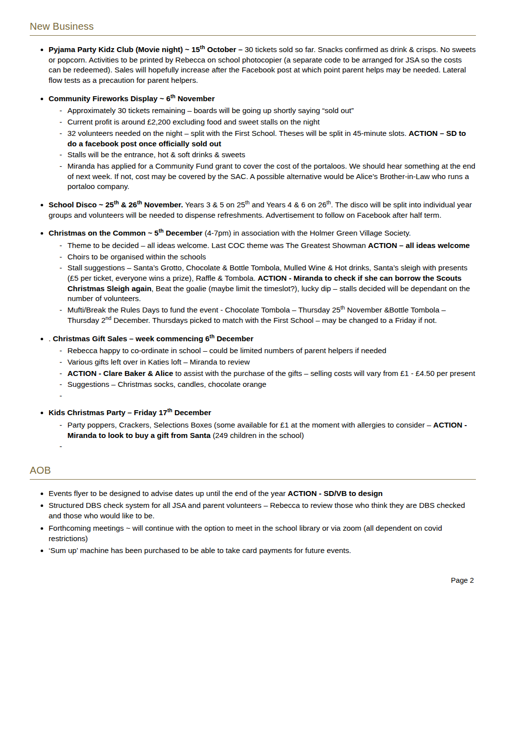New Business
Pyjama Party Kidz Club (Movie night) ~ 15th October – 30 tickets sold so far. Snacks confirmed as drink & crisps. No sweets or popcorn. Activities to be printed by Rebecca on school photocopier (a separate code to be arranged for JSA so the costs can be redeemed). Sales will hopefully increase after the Facebook post at which point parent helps may be needed. Lateral flow tests as a precaution for parent helpers.
Community Fireworks Display ~ 6th November
Approximately 30 tickets remaining – boards will be going up shortly saying “sold out”
Current profit is around £2,200 excluding food and sweet stalls on the night
32 volunteers needed on the night – split with the First School. Theses will be split in 45-minute slots. ACTION – SD to do a facebook post once officially sold out
Stalls will be the entrance, hot & soft drinks & sweets
Miranda has applied for a Community Fund grant to cover the cost of the portaloos. We should hear something at the end of next week. If not, cost may be covered by the SAC. A possible alternative would be Alice’s Brother-in-Law who runs a portaloo company.
School Disco ~ 25th & 26th November. Years 3 & 5 on 25th and Years 4 & 6 on 26th. The disco will be split into individual year groups and volunteers will be needed to dispense refreshments. Advertisement to follow on Facebook after half term.
Christmas on the Common ~ 5th December (4-7pm) in association with the Holmer Green Village Society.
Theme to be decided – all ideas welcome. Last COC theme was The Greatest Showman ACTION – all ideas welcome
Choirs to be organised within the schools
Stall suggestions – Santa’s Grotto, Chocolate & Bottle Tombola, Mulled Wine & Hot drinks, Santa’s sleigh with presents (£5 per ticket, everyone wins a prize), Raffle & Tombola. ACTION - Miranda to check if she can borrow the Scouts Christmas Sleigh again, Beat the goalie (maybe limit the timeslot?), lucky dip – stalls decided will be dependant on the number of volunteers.
Mufti/Break the Rules Days to fund the event - Chocolate Tombola – Thursday 25th November &Bottle Tombola – Thursday 2nd December. Thursdays picked to match with the First School – may be changed to a Friday if not.
. Christmas Gift Sales – week commencing 6th December
Rebecca happy to co-ordinate in school – could be limited numbers of parent helpers if needed
Various gifts left over in Katies loft – Miranda to review
ACTION - Clare Baker & Alice to assist with the purchase of the gifts – selling costs will vary from £1 - £4.50 per present
Suggestions – Christmas socks, candles, chocolate orange
Kids Christmas Party – Friday 17th December
Party poppers, Crackers, Selections Boxes (some available for £1 at the moment with allergies to consider – ACTION - Miranda to look to buy a gift from Santa (249 children in the school)
AOB
Events flyer to be designed to advise dates up until the end of the year ACTION - SD/VB to design
Structured DBS check system for all JSA and parent volunteers – Rebecca to review those who think they are DBS checked and those who would like to be.
Forthcoming meetings ~ will continue with the option to meet in the school library or via zoom (all dependent on covid restrictions)
‘Sum up’ machine has been purchased to be able to take card payments for future events.
Page 2